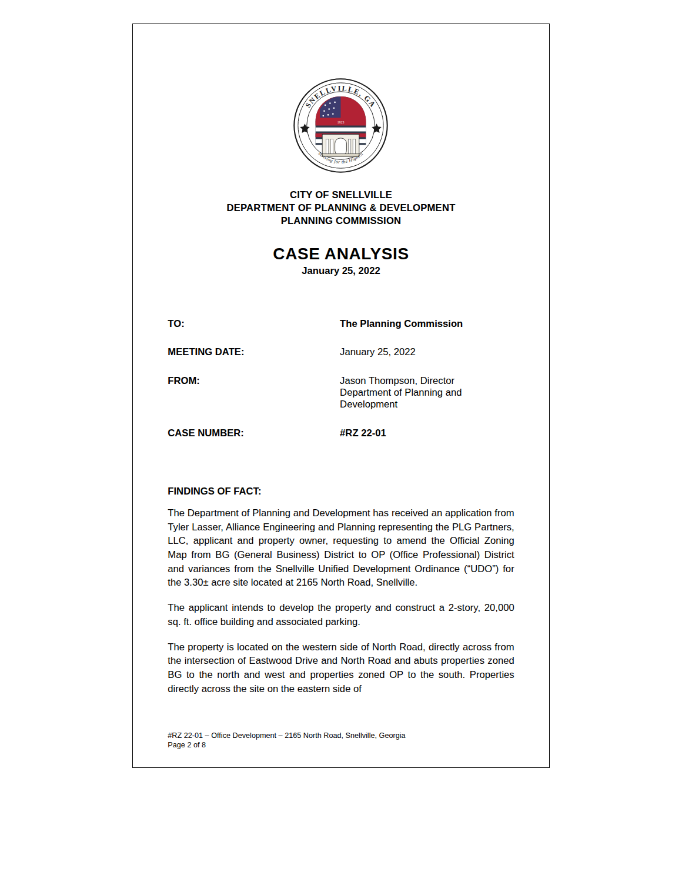SNELLVILLE, GA Striving for the Highest 1923
CITY OF SNELLVILLE
DEPARTMENT OF PLANNING & DEVELOPMENT
PLANNING COMMISSION
CASE ANALYSIS
January 25, 2022
| TO: | The Planning Commission |
| MEETING DATE: | January 25, 2022 |
| FROM: | Jason Thompson, Director Department of Planning and Development |
| CASE NUMBER: | #RZ 22-01 |
FINDINGS OF FACT:
The Department of Planning and Development has received an application from Tyler Lasser, Alliance Engineering and Planning representing the PLG Partners, LLC, applicant and property owner, requesting to amend the Official Zoning Map from BG (General Business) District to OP (Office Professional) District and variances from the Snellville Unified Development Ordinance (“UDO”) for the 3.30± acre site located at 2165 North Road, Snellville.
The applicant intends to develop the property and construct a 2-story, 20,000 sq. ft. office building and associated parking.
The property is located on the western side of North Road, directly across from the intersection of Eastwood Drive and North Road and abuts properties zoned BG to the north and west and properties zoned OP to the south. Properties directly across the site on the eastern side of
#RZ 22-01 – Office Development – 2165 North Road, Snellville, Georgia
Page 2 of 8